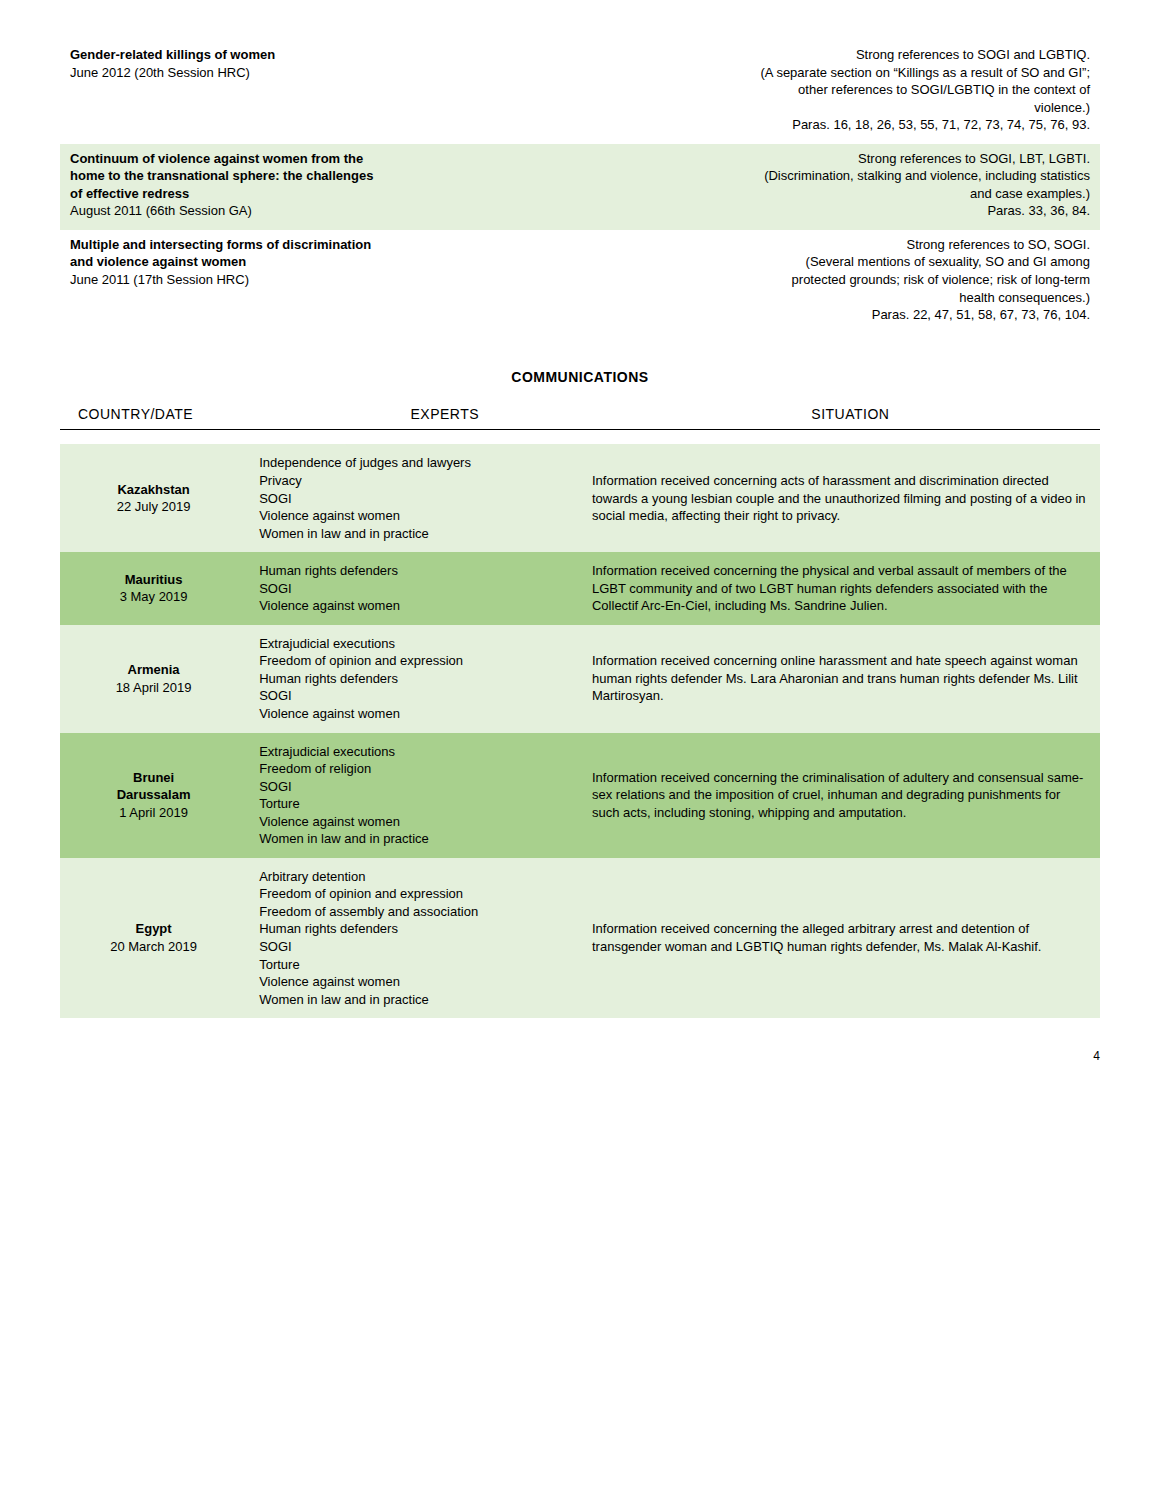| Gender-related killings of women June 2012 (20th Session HRC) | Strong references to SOGI and LGBTIQ. (A separate section on “Killings as a result of SO and GI”; other references to SOGI/LGBTIQ in the context of violence.) Paras. 16, 18, 26, 53, 55, 71, 72, 73, 74, 75, 76, 93. |
| Continuum of violence against women from the home to the transnational sphere: the challenges of effective redress August 2011 (66th Session GA) | Strong references to SOGI, LBT, LGBTI. (Discrimination, stalking and violence, including statistics and case examples.) Paras. 33, 36, 84. |
| Multiple and intersecting forms of discrimination and violence against women June 2011 (17th Session HRC) | Strong references to SO, SOGI. (Several mentions of sexuality, SO and GI among protected grounds; risk of violence; risk of long-term health consequences.) Paras. 22, 47, 51, 58, 67, 73, 76, 104. |
COMMUNICATIONS
| COUNTRY/DATE | EXPERTS | SITUATION |
| Kazakhstan 22 July 2019 | Independence of judges and lawyers Privacy SOGI Violence against women Women in law and in practice | Information received concerning acts of harassment and discrimination directed towards a young lesbian couple and the unauthorized filming and posting of a video in social media, affecting their right to privacy. |
| Mauritius 3 May 2019 | Human rights defenders SOGI Violence against women | Information received concerning the physical and verbal assault of members of the LGBT community and of two LGBT human rights defenders associated with the Collectif Arc-En-Ciel, including Ms. Sandrine Julien. |
| Armenia 18 April 2019 | Extrajudicial executions Freedom of opinion and expression Human rights defenders SOGI Violence against women | Information received concerning online harassment and hate speech against woman human rights defender Ms. Lara Aharonian and trans human rights defender Ms. Lilit Martirosyan. |
| Brunei Darussalam 1 April 2019 | Extrajudicial executions Freedom of religion SOGI Torture Violence against women Women in law and in practice | Information received concerning the criminalisation of adultery and consensual same-sex relations and the imposition of cruel, inhuman and degrading punishments for such acts, including stoning, whipping and amputation. |
| Egypt 20 March 2019 | Arbitrary detention Freedom of opinion and expression Freedom of assembly and association Human rights defenders SOGI Torture Violence against women Women in law and in practice | Information received concerning the alleged arbitrary arrest and detention of transgender woman and LGBTIQ human rights defender, Ms. Malak Al-Kashif. |
4